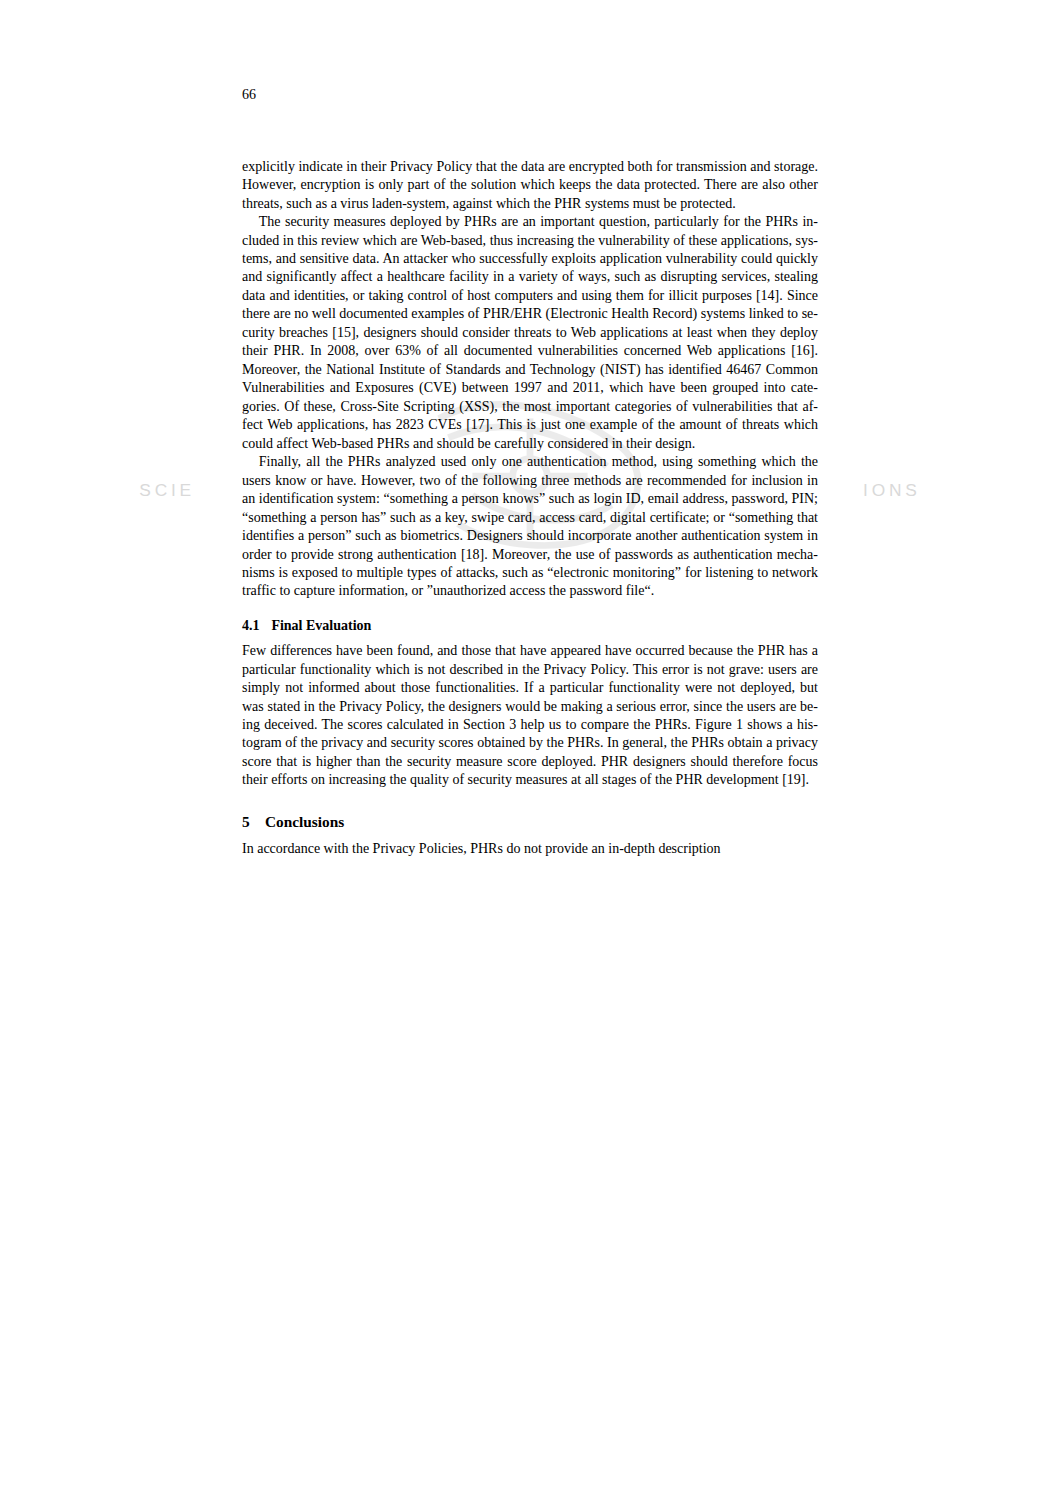SCIE
IONS
66
explicitly indicate in their Privacy Policy that the data are encrypted both for transmission and storage. However, encryption is only part of the solution which keeps the data protected. There are also other threats, such as a virus laden-system, against which the PHR systems must be protected.
The security measures deployed by PHRs are an important question, particularly for the PHRs included in this review which are Web-based, thus increasing the vulnerability of these applications, systems, and sensitive data. An attacker who successfully exploits application vulnerability could quickly and significantly affect a healthcare facility in a variety of ways, such as disrupting services, stealing data and identities, or taking control of host computers and using them for illicit purposes [14]. Since there are no well documented examples of PHR/EHR (Electronic Health Record) systems linked to security breaches [15], designers should consider threats to Web applications at least when they deploy their PHR. In 2008, over 63% of all documented vulnerabilities concerned Web applications [16]. Moreover, the National Institute of Standards and Technology (NIST) has identified 46467 Common Vulnerabilities and Exposures (CVE) between 1997 and 2011, which have been grouped into categories. Of these, Cross-Site Scripting (XSS), the most important categories of vulnerabilities that affect Web applications, has 2823 CVEs [17]. This is just one example of the amount of threats which could affect Web-based PHRs and should be carefully considered in their design.
Finally, all the PHRs analyzed used only one authentication method, using something which the users know or have. However, two of the following three methods are recommended for inclusion in an identification system: “something a person knows” such as login ID, email address, password, PIN; “something a person has” such as a key, swipe card, access card, digital certificate; or “something that identifies a person” such as biometrics. Designers should incorporate another authentication system in order to provide strong authentication [18]. Moreover, the use of passwords as authentication mechanisms is exposed to multiple types of attacks, such as “electronic monitoring” for listening to network traffic to capture information, or ”unauthorized access the password file“.
4.1 Final Evaluation
Few differences have been found, and those that have appeared have occurred because the PHR has a particular functionality which is not described in the Privacy Policy. This error is not grave: users are simply not informed about those functionalities. If a particular functionality were not deployed, but was stated in the Privacy Policy, the designers would be making a serious error, since the users are being deceived. The scores calculated in Section 3 help us to compare the PHRs. Figure 1 shows a histogram of the privacy and security scores obtained by the PHRs. In general, the PHRs obtain a privacy score that is higher than the security measure score deployed. PHR designers should therefore focus their efforts on increasing the quality of security measures at all stages of the PHR development [19].
5 Conclusions
In accordance with the Privacy Policies, PHRs do not provide an in-depth description